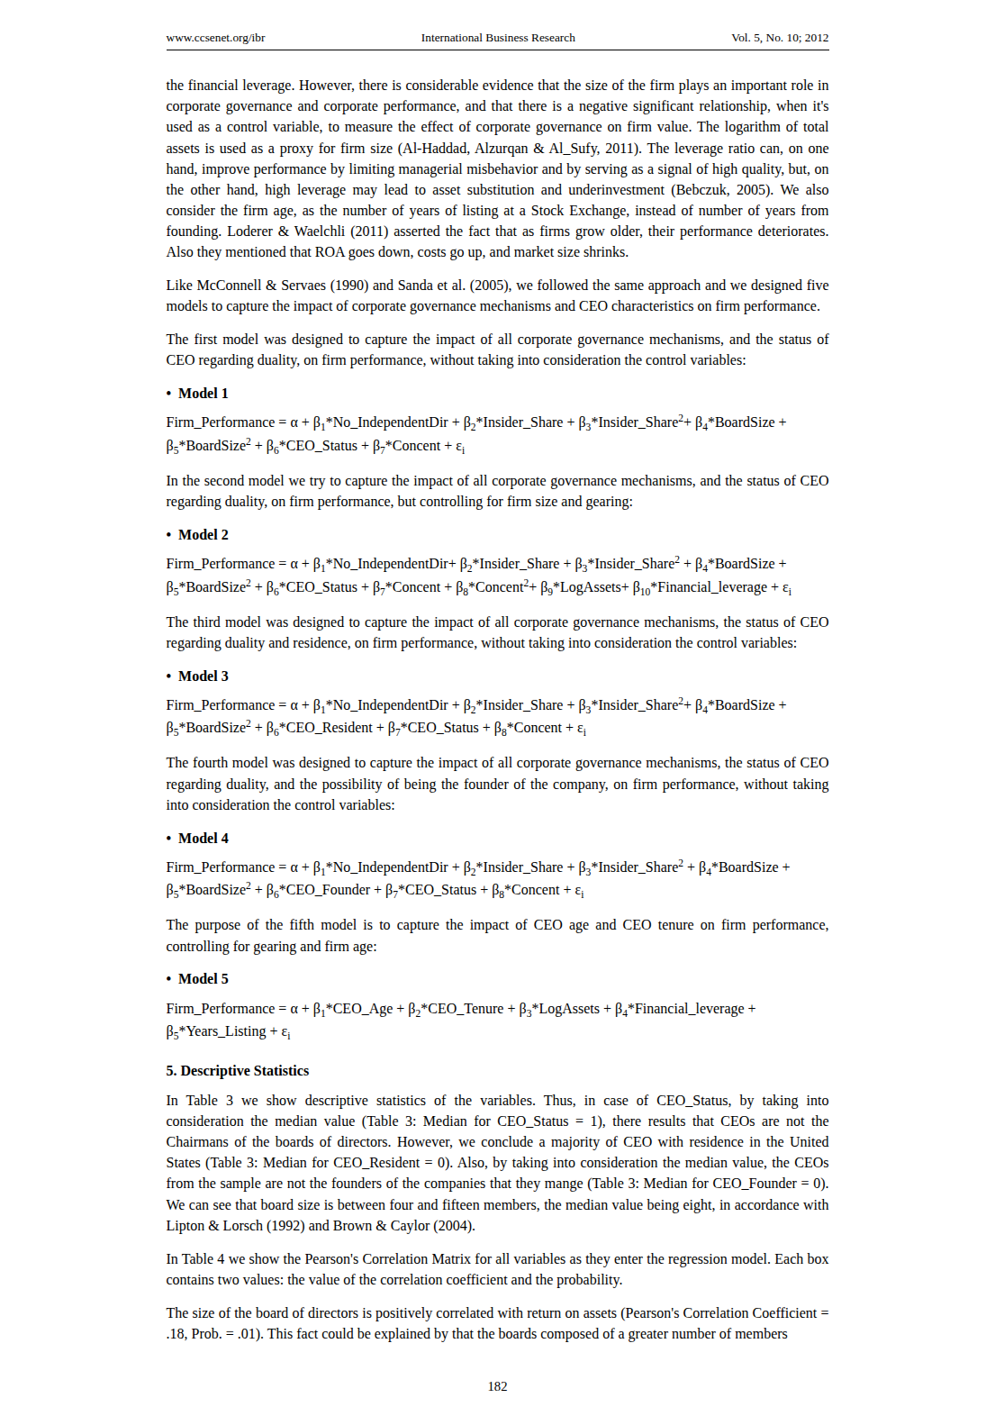www.ccsenet.org/ibr International Business Research Vol. 5, No. 10; 2012
the financial leverage. However, there is considerable evidence that the size of the firm plays an important role in corporate governance and corporate performance, and that there is a negative significant relationship, when it's used as a control variable, to measure the effect of corporate governance on firm value. The logarithm of total assets is used as a proxy for firm size (Al-Haddad, Alzurqan & Al_Sufy, 2011). The leverage ratio can, on one hand, improve performance by limiting managerial misbehavior and by serving as a signal of high quality, but, on the other hand, high leverage may lead to asset substitution and underinvestment (Bebczuk, 2005). We also consider the firm age, as the number of years of listing at a Stock Exchange, instead of number of years from founding. Loderer & Waelchli (2011) asserted the fact that as firms grow older, their performance deteriorates. Also they mentioned that ROA goes down, costs go up, and market size shrinks.
Like McConnell & Servaes (1990) and Sanda et al. (2005), we followed the same approach and we designed five models to capture the impact of corporate governance mechanisms and CEO characteristics on firm performance.
The first model was designed to capture the impact of all corporate governance mechanisms, and the status of CEO regarding duality, on firm performance, without taking into consideration the control variables:
Model 1
Firm_Performance = α + β1*No_IndependentDir + β2*Insider_Share + β3*Insider_Share2+ β4*BoardSize + β5*BoardSize2 + β6*CEO_Status + β7*Concent + εi
In the second model we try to capture the impact of all corporate governance mechanisms, and the status of CEO regarding duality, on firm performance, but controlling for firm size and gearing:
Model 2
Firm_Performance = α + β1*No_IndependentDir+ β2*Insider_Share + β3*Insider_Share2 + β4*BoardSize + β5*BoardSize2 + β6*CEO_Status + β7*Concent + β8*Concent2+ β9*LogAssets+ β10*Financial_leverage + εi
The third model was designed to capture the impact of all corporate governance mechanisms, the status of CEO regarding duality and residence, on firm performance, without taking into consideration the control variables:
Model 3
Firm_Performance = α + β1*No_IndependentDir + β2*Insider_Share + β3*Insider_Share2+ β4*BoardSize + β5*BoardSize2 + β6*CEO_Resident + β7*CEO_Status + β8*Concent + εi
The fourth model was designed to capture the impact of all corporate governance mechanisms, the status of CEO regarding duality, and the possibility of being the founder of the company, on firm performance, without taking into consideration the control variables:
Model 4
Firm_Performance = α + β1*No_IndependentDir + β2*Insider_Share + β3*Insider_Share2 + β4*BoardSize + β5*BoardSize2 + β6*CEO_Founder + β7*CEO_Status + β8*Concent + εi
The purpose of the fifth model is to capture the impact of CEO age and CEO tenure on firm performance, controlling for gearing and firm age:
Model 5
Firm_Performance = α + β1*CEO_Age + β2*CEO_Tenure + β3*LogAssets + β4*Financial_leverage + β5*Years_Listing + εi
5. Descriptive Statistics
In Table 3 we show descriptive statistics of the variables. Thus, in case of CEO_Status, by taking into consideration the median value (Table 3: Median for CEO_Status = 1), there results that CEOs are not the Chairmans of the boards of directors. However, we conclude a majority of CEO with residence in the United States (Table 3: Median for CEO_Resident = 0). Also, by taking into consideration the median value, the CEOs from the sample are not the founders of the companies that they mange (Table 3: Median for CEO_Founder = 0). We can see that board size is between four and fifteen members, the median value being eight, in accordance with Lipton & Lorsch (1992) and Brown & Caylor (2004).
In Table 4 we show the Pearson's Correlation Matrix for all variables as they enter the regression model. Each box contains two values: the value of the correlation coefficient and the probability.
The size of the board of directors is positively correlated with return on assets (Pearson's Correlation Coefficient = .18, Prob. = .01). This fact could be explained by that the boards composed of a greater number of members
182